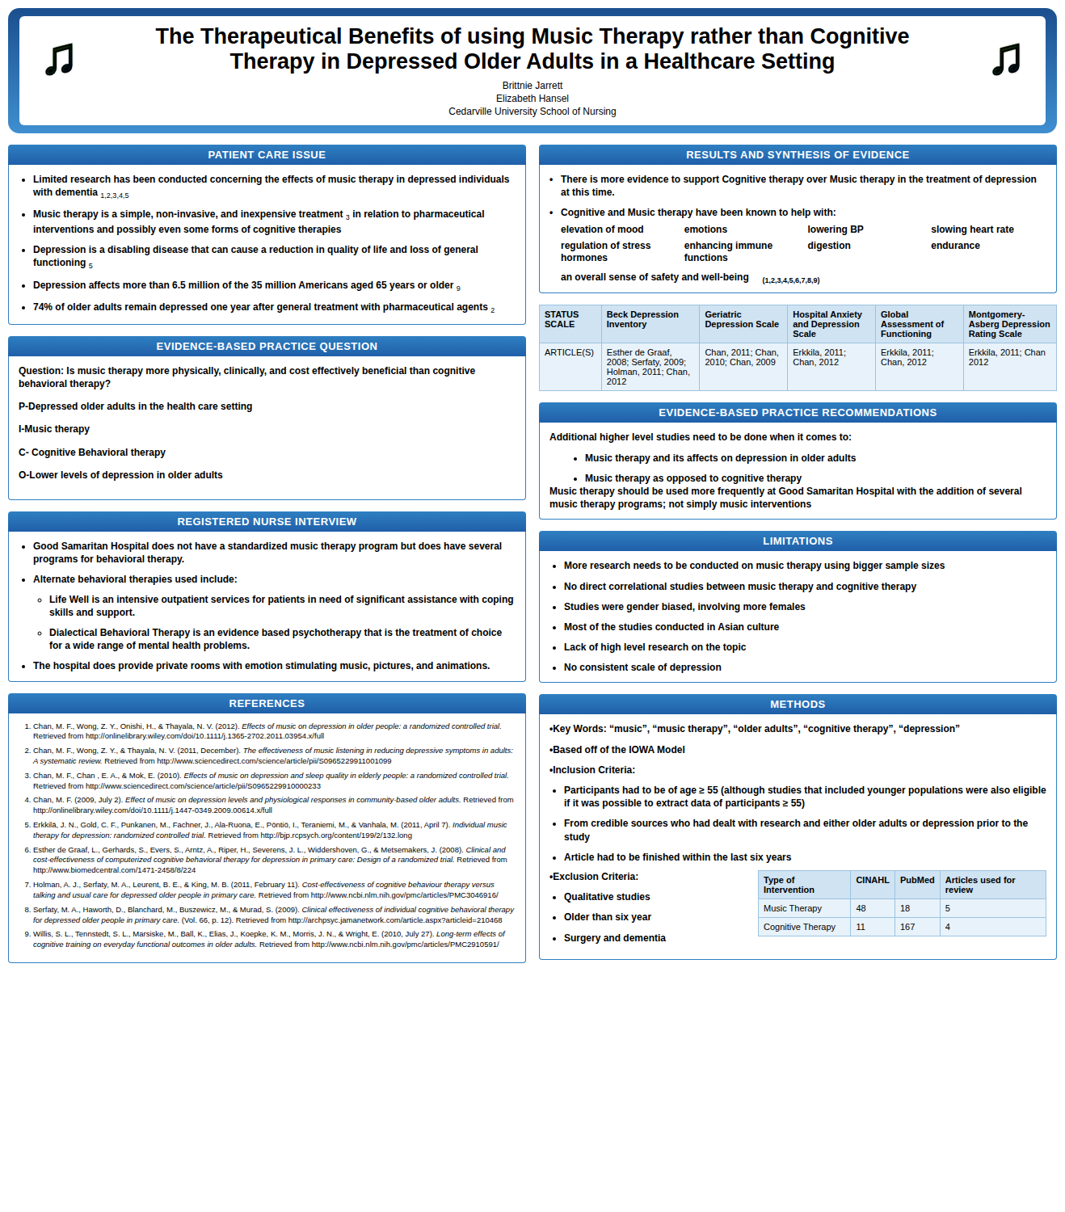♫
♫
The Therapeutical Benefits of using Music Therapy rather than Cognitive Therapy in Depressed Older Adults in a Healthcare Setting
Brittnie Jarrett
Elizabeth Hansel
Cedarville University School of Nursing
PATIENT CARE ISSUE
Limited research has been conducted concerning the effects of music therapy in depressed individuals with dementia 1,2,3,4,5
Music therapy is a simple, non-invasive, and inexpensive treatment 3 in relation to pharmaceutical interventions and possibly even some forms of cognitive therapies
Depression is a disabling disease that can cause a reduction in quality of life and loss of general functioning 5
Depression affects more than 6.5 million of the 35 million Americans aged 65 years or older 9
74% of older adults remain depressed one year after general treatment with pharmaceutical agents 2
EVIDENCE-BASED PRACTICE QUESTION
Question: Is music therapy more physically, clinically, and cost effectively beneficial than cognitive behavioral therapy?
P-Depressed older adults in the health care setting
I-Music therapy
C- Cognitive Behavioral therapy
O-Lower levels of depression in older adults
REGISTERED NURSE INTERVIEW
Good Samaritan Hospital does not have a standardized music therapy program but does have several programs for behavioral therapy.
Alternate behavioral therapies used include:
Life Well is an intensive outpatient services for patients in need of significant assistance with coping skills and support.
Dialectical Behavioral Therapy is an evidence based psychotherapy that is the treatment of choice for a wide range of mental health problems.
The hospital does provide private rooms with emotion stimulating music, pictures, and animations.
REFERENCES
Chan, M. F., Wong, Z. Y., Onishi, H., & Thayala, N. V. (2012). Effects of music on depression in older people: a randomized controlled trial. Retrieved from http://onlinelibrary.wiley.com/doi/10.1111/j.1365-2702.2011.03954.x/full
Chan, M. F., Wong, Z. Y., & Thayala, N. V. (2011, December). The effectiveness of music listening in reducing depressive symptoms in adults: A systematic review. Retrieved from http://www.sciencedirect.com/science/article/pii/S0965229911001099
Chan, M. F., Chan , E. A., & Mok, E. (2010). Effects of music on depression and sleep quality in elderly people: a randomized controlled trial. Retrieved from http://www.sciencedirect.com/science/article/pii/S0965229910000233
Chan, M. F. (2009, July 2). Effect of music on depression levels and physiological responses in community-based older adults. Retrieved from http://onlinelibrary.wiley.com/doi/10.1111/j.1447-0349.2009.00614.x/full
Erkkilä, J. N., Gold, C. F., Punkanen, M., Fachner, J., Ala-Ruona, E., Pöntiö, I., Teraniemi, M., & Vanhala, M. (2011, April 7). Individual music therapy for depression: randomized controlled trial. Retrieved from http://bjp.rcpsych.org/content/199/2/132.long
Esther de Graaf, L., Gerhards, S., Evers, S., Arntz, A., Riper, H., Severens, J. L., Widdershoven, G., & Metsemakers, J. (2008). Clinical and cost-effectiveness of computerized cognitive behavioral therapy for depression in primary care: Design of a randomized trial. Retrieved from http://www.biomedcentral.com/1471-2458/8/224
Holman, A. J., Serfaty, M. A., Leurent, B. E., & King, M. B. (2011, February 11). Cost-effectiveness of cognitive behaviour therapy versus talking and usual care for depressed older people in primary care. Retrieved from http://www.ncbi.nlm.nih.gov/pmc/articles/PMC3046916/
Serfaty, M. A., Haworth, D., Blanchard, M., Buszewicz, M., & Murad, S. (2009). Clinical effectiveness of individual cognitive behavioral therapy for depressed older people in primary care. (Vol. 66, p. 12). Retrieved from http://archpsyc.jamanetwork.com/article.aspx?articleid=210468
Willis, S. L., Tennstedt, S. L., Marsiske, M., Ball, K., Elias, J., Koepke, K. M., Morris, J. N., & Wright, E. (2010, July 27). Long-term effects of cognitive training on everyday functional outcomes in older adults. Retrieved from http://www.ncbi.nlm.nih.gov/pmc/articles/PMC2910591/
RESULTS AND SYNTHESIS OF EVIDENCE
There is more evidence to support Cognitive therapy over Music therapy in the treatment of depression at this time.
Cognitive and Music therapy have been known to help with:
elevation of mood
emotions
lowering BP
slowing heart rate
regulation of stress hormones
enhancing immune functions
digestion
endurance
an overall sense of safety and well-being (1,2,3,4,5,6,7,8,9)
| STATUS SCALE | Beck Depression Inventory | Geriatric Depression Scale | Hospital Anxiety and Depression Scale | Global Assessment of Functioning | Montgomery-Asberg Depression Rating Scale |
| --- | --- | --- | --- | --- | --- |
| ARTICLE(S) | Esther de Graaf, 2008; Serfaty, 2009; Holman, 2011; Chan, 2012 | Chan, 2011; Chan, 2010; Chan, 2009 | Erkkila, 2011; Chan, 2012 | Erkkila, 2011; Chan, 2012 | Erkkila, 2011; Chan 2012 |
EVIDENCE-BASED PRACTICE RECOMMENDATIONS
Additional higher level studies need to be done when it comes to:
Music therapy and its affects on depression in older adults
Music therapy as opposed to cognitive therapy
Music therapy should be used more frequently at Good Samaritan Hospital with the addition of several music therapy programs; not simply music interventions
LIMITATIONS
More research needs to be conducted on music therapy using bigger sample sizes
No direct correlational studies between music therapy and cognitive therapy
Studies were gender biased, involving more females
Most of the studies conducted in Asian culture
Lack of high level research on the topic
No consistent scale of depression
METHODS
•Key Words: “music”, “music therapy”, “older adults”, “cognitive therapy”, “depression”
•Based off of the IOWA Model
•Inclusion Criteria:
Participants had to be of age ≥ 55 (although studies that included younger populations were also eligible if it was possible to extract data of participants ≥ 55)
From credible sources who had dealt with research and either older adults or depression prior to the study
Article had to be finished within the last six years
•Exclusion Criteria:
Qualitative studies
Older than six year
Surgery and dementia
| Type of Intervention | CINAHL | PubMed | Articles used for review |
| --- | --- | --- | --- |
| Music Therapy | 48 | 18 | 5 |
| Cognitive Therapy | 11 | 167 | 4 |